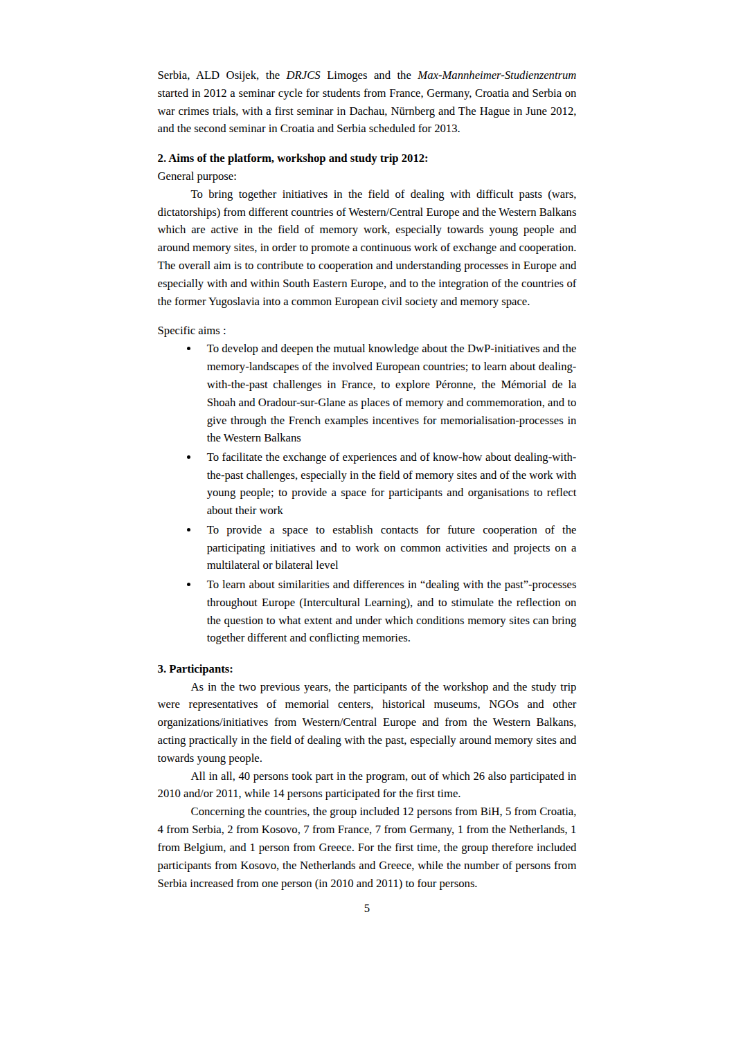Serbia, ALD Osijek, the DRJCS Limoges and the Max-Mannheimer-Studienzentrum started in 2012 a seminar cycle for students from France, Germany, Croatia and Serbia on war crimes trials, with a first seminar in Dachau, Nürnberg and The Hague in June 2012, and the second seminar in Croatia and Serbia scheduled for 2013.
2. Aims of the platform, workshop and study trip 2012:
General purpose:
To bring together initiatives in the field of dealing with difficult pasts (wars, dictatorships) from different countries of Western/Central Europe and the Western Balkans which are active in the field of memory work, especially towards young people and around memory sites, in order to promote a continuous work of exchange and cooperation. The overall aim is to contribute to cooperation and understanding processes in Europe and especially with and within South Eastern Europe, and to the integration of the countries of the former Yugoslavia into a common European civil society and memory space.
Specific aims :
To develop and deepen the mutual knowledge about the DwP-initiatives and the memory-landscapes of the involved European countries; to learn about dealing-with-the-past challenges in France, to explore Péronne, the Mémorial de la Shoah and Oradour-sur-Glane as places of memory and commemoration, and to give through the French examples incentives for memorialisation-processes in the Western Balkans
To facilitate the exchange of experiences and of know-how about dealing-with-the-past challenges, especially in the field of memory sites and of the work with young people; to provide a space for participants and organisations to reflect about their work
To provide a space to establish contacts for future cooperation of the participating initiatives and to work on common activities and projects on a multilateral or bilateral level
To learn about similarities and differences in “dealing with the past”-processes throughout Europe (Intercultural Learning), and to stimulate the reflection on the question to what extent and under which conditions memory sites can bring together different and conflicting memories.
3. Participants:
As in the two previous years, the participants of the workshop and the study trip were representatives of memorial centers, historical museums, NGOs and other organizations/initiatives from Western/Central Europe and from the Western Balkans, acting practically in the field of dealing with the past, especially around memory sites and towards young people.
All in all, 40 persons took part in the program, out of which 26 also participated in 2010 and/or 2011, while 14 persons participated for the first time.
Concerning the countries, the group included 12 persons from BiH, 5 from Croatia, 4 from Serbia, 2 from Kosovo, 7 from France, 7 from Germany, 1 from the Netherlands, 1 from Belgium, and 1 person from Greece. For the first time, the group therefore included participants from Kosovo, the Netherlands and Greece, while the number of persons from Serbia increased from one person (in 2010 and 2011) to four persons.
5